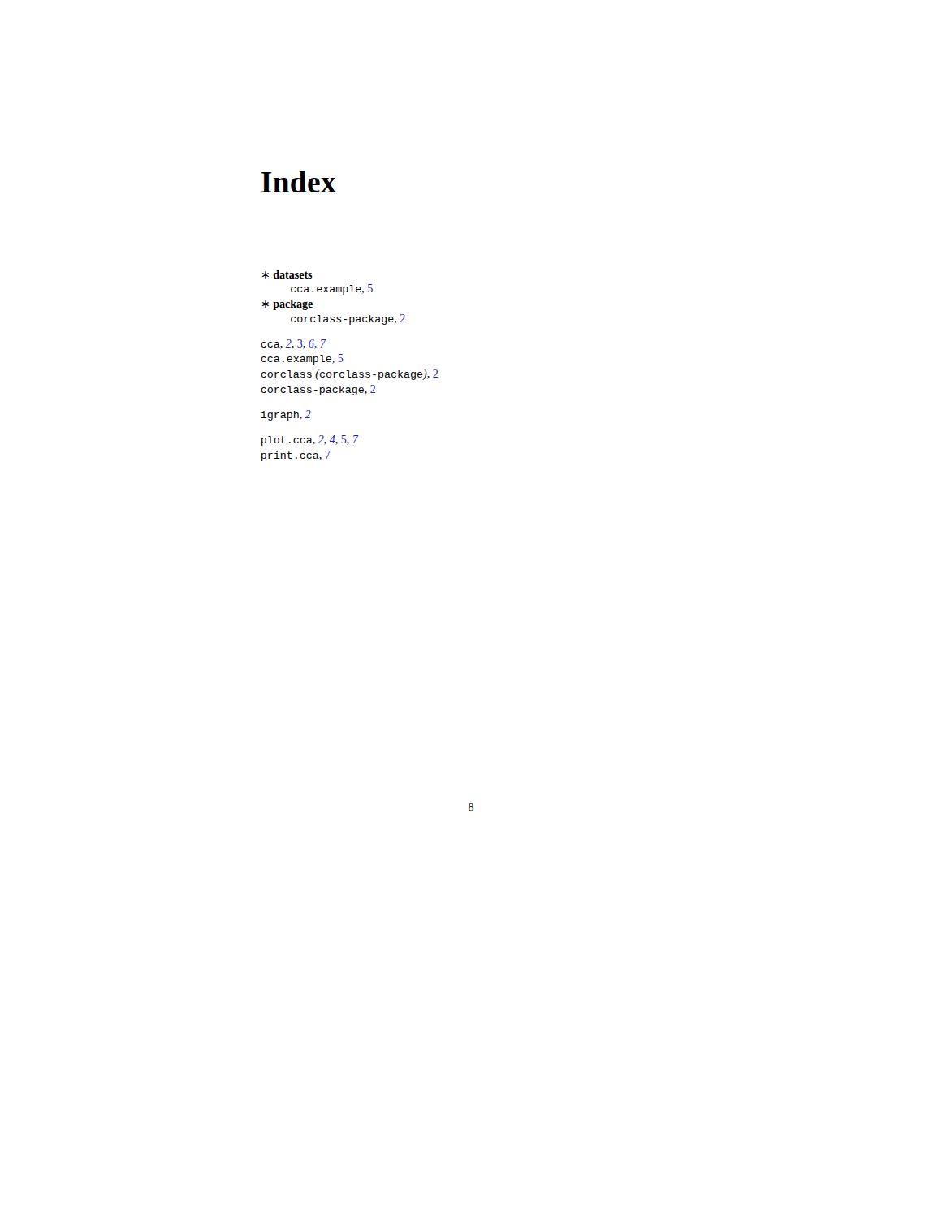Index
∗ datasets
cca.example, 5
∗ package
corclass-package, 2
cca, 2, 3, 6, 7
cca.example, 5
corclass (corclass-package), 2
corclass-package, 2
igraph, 2
plot.cca, 2, 4, 5, 7
print.cca, 7
8